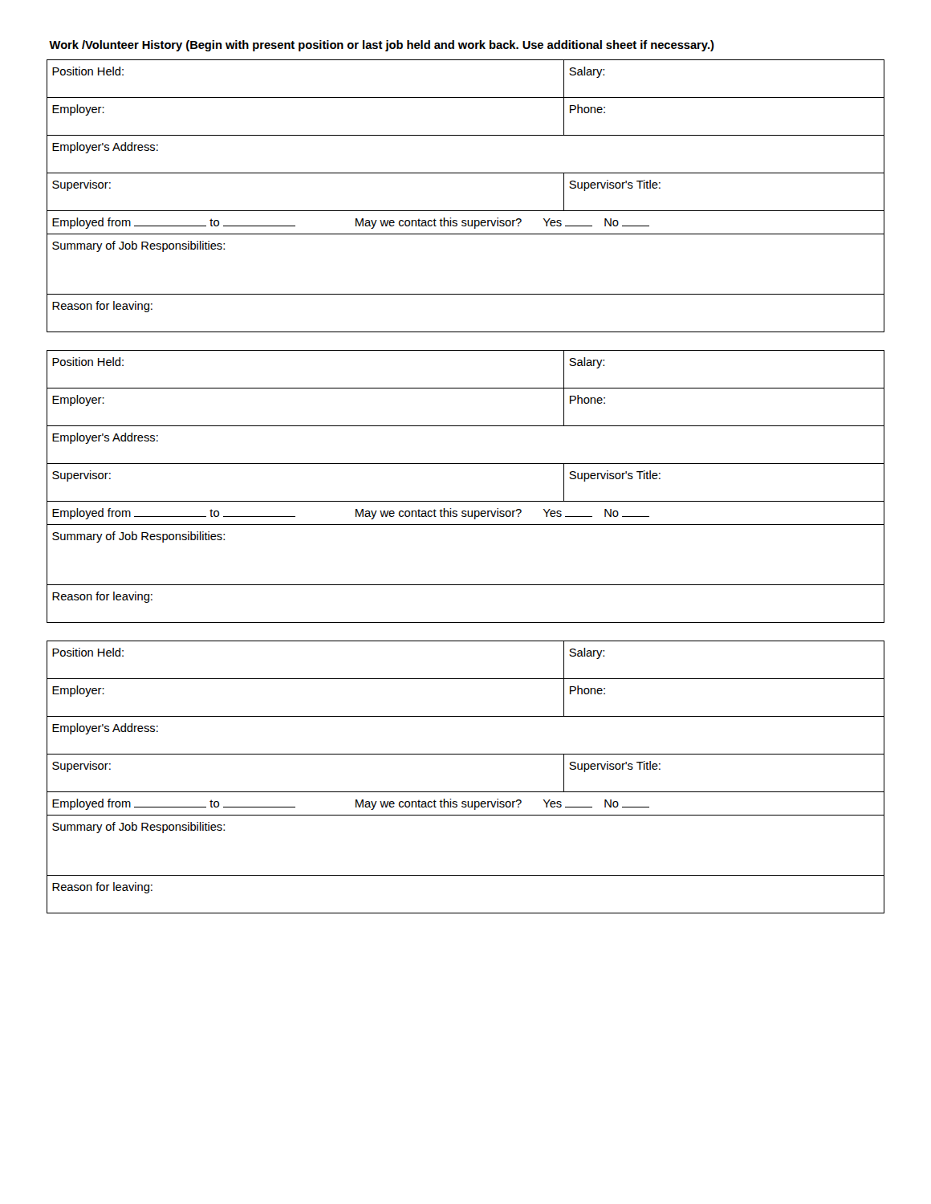Work /Volunteer History (Begin with present position or last job held and work back. Use additional sheet if necessary.)
| Position Held: | Salary: |
| Employer: | Phone: |
| Employer's Address: |
| Supervisor: | Supervisor's Title: |
| Employed from to May we contact this supervisor? Yes No |
| Summary of Job Responsibilities: |
| Reason for leaving: |
| Position Held: | Salary: |
| Employer: | Phone: |
| Employer's Address: |
| Supervisor: | Supervisor's Title: |
| Employed from to May we contact this supervisor? Yes No |
| Summary of Job Responsibilities: |
| Reason for leaving: |
| Position Held: | Salary: |
| Employer: | Phone: |
| Employer's Address: |
| Supervisor: | Supervisor's Title: |
| Employed from to May we contact this supervisor? Yes No |
| Summary of Job Responsibilities: |
| Reason for leaving: |